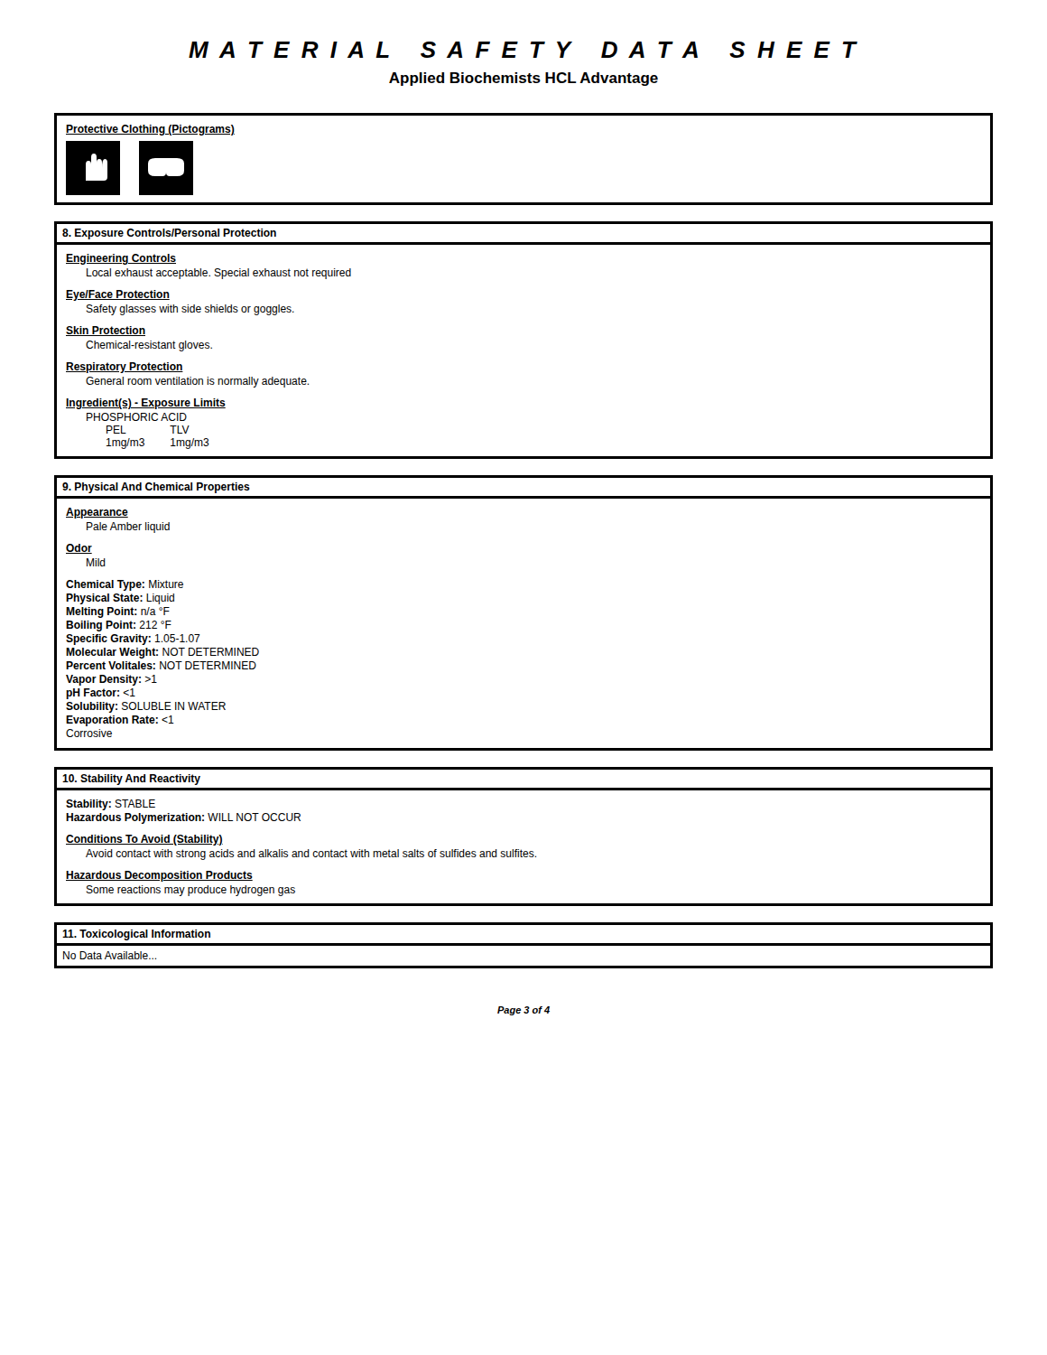M A T E R I A L S A F E T Y D A T A S H E E T
Applied Biochemists HCL Advantage
Protective Clothing (Pictograms)
8. Exposure Controls/Personal Protection
Engineering Controls
Local exhaust acceptable. Special exhaust not required
Eye/Face Protection
Safety glasses with side shields or goggles.
Skin Protection
Chemical-resistant gloves.
Respiratory Protection
General room ventilation is normally adequate.
Ingredient(s) - Exposure Limits
PHOSPHORIC ACID
| PEL | TLV |
| 1mg/m3 | 1mg/m3 |
9. Physical And Chemical Properties
Appearance
Pale Amber liquid
Odor
Mild
Chemical Type: Mixture
Physical State: Liquid
Melting Point: n/a °F
Boiling Point: 212 °F
Specific Gravity: 1.05-1.07
Molecular Weight: NOT DETERMINED
Percent Volitales: NOT DETERMINED
Vapor Density: >1
pH Factor: <1
Solubility: SOLUBLE IN WATER
Evaporation Rate: <1
Corrosive
10. Stability And Reactivity
Stability: STABLE
Hazardous Polymerization: WILL NOT OCCUR
Conditions To Avoid (Stability)
Avoid contact with strong acids and alkalis and contact with metal salts of sulfides and sulfites.
Hazardous Decomposition Products
Some reactions may produce hydrogen gas
11. Toxicological Information
No Data Available...
Page 3 of 4